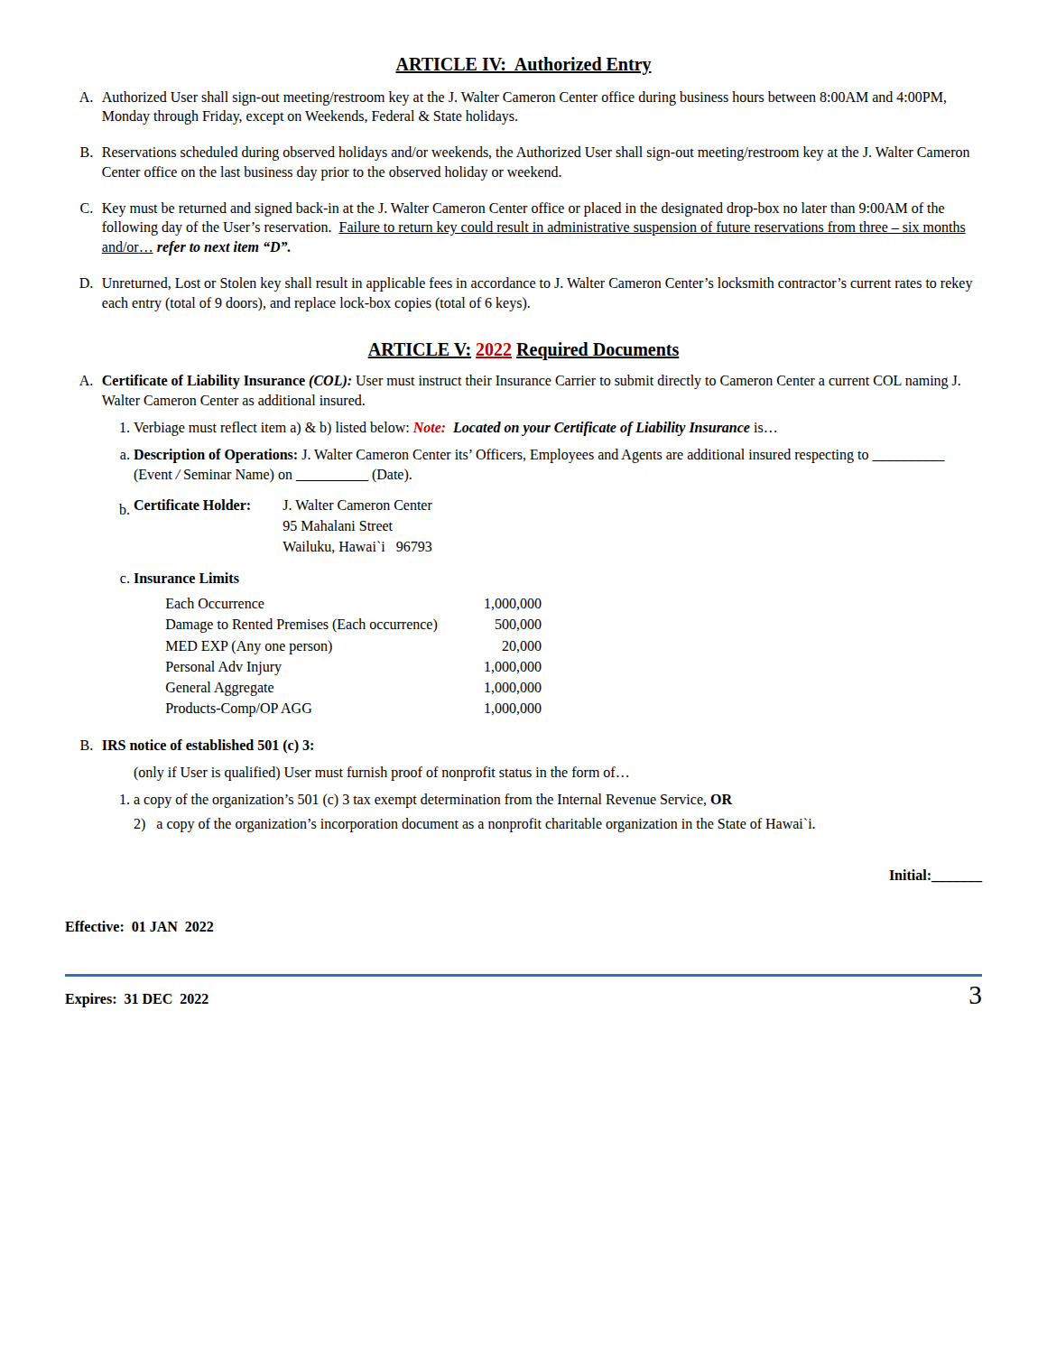ARTICLE IV: Authorized Entry
Authorized User shall sign-out meeting/restroom key at the J. Walter Cameron Center office during business hours between 8:00AM and 4:00PM, Monday through Friday, except on Weekends, Federal & State holidays.
Reservations scheduled during observed holidays and/or weekends, the Authorized User shall sign-out meeting/restroom key at the J. Walter Cameron Center office on the last business day prior to the observed holiday or weekend.
Key must be returned and signed back-in at the J. Walter Cameron Center office or placed in the designated drop-box no later than 9:00AM of the following day of the User’s reservation. Failure to return key could result in administrative suspension of future reservations from three – six months and/or… refer to next item “D”.
Unreturned, Lost or Stolen key shall result in applicable fees in accordance to J. Walter Cameron Center’s locksmith contractor’s current rates to rekey each entry (total of 9 doors), and replace lock-box copies (total of 6 keys).
ARTICLE V: 2022 Required Documents
Certificate of Liability Insurance (COL): User must instruct their Insurance Carrier to submit directly to Cameron Center a current COL naming J. Walter Cameron Center as additional insured.
Verbiage must reflect item a) & b) listed below: Note: Located on your Certificate of Liability Insurance is…
Description of Operations: J. Walter Cameron Center its’ Officers, Employees and Agents are additional insured respecting to __________ (Event / Seminar Name) on __________ (Date).
| Certificate Holder: | J. Walter Cameron Center |
| | 95 Mahalani Street |
| | Wailuku, Hawai`i 96793 |
Insurance Limits
| Each Occurrence | 1,000,000 |
| Damage to Rented Premises (Each occurrence) | 500,000 |
| MED EXP (Any one person) | 20,000 |
| Personal Adv Injury | 1,000,000 |
| General Aggregate | 1,000,000 |
| Products-Comp/OP AGG | 1,000,000 |
IRS notice of established 501 (c) 3:
(only if User is qualified) User must furnish proof of nonprofit status in the form of…
a copy of the organization’s 501 (c) 3 tax exempt determination from the Internal Revenue Service, OR
2) a copy of the organization’s incorporation document as a nonprofit charitable organization in the State of Hawai`i.
Initial:_______
Effective: 01 JAN 2022
Expires: 31 DEC 2022
3